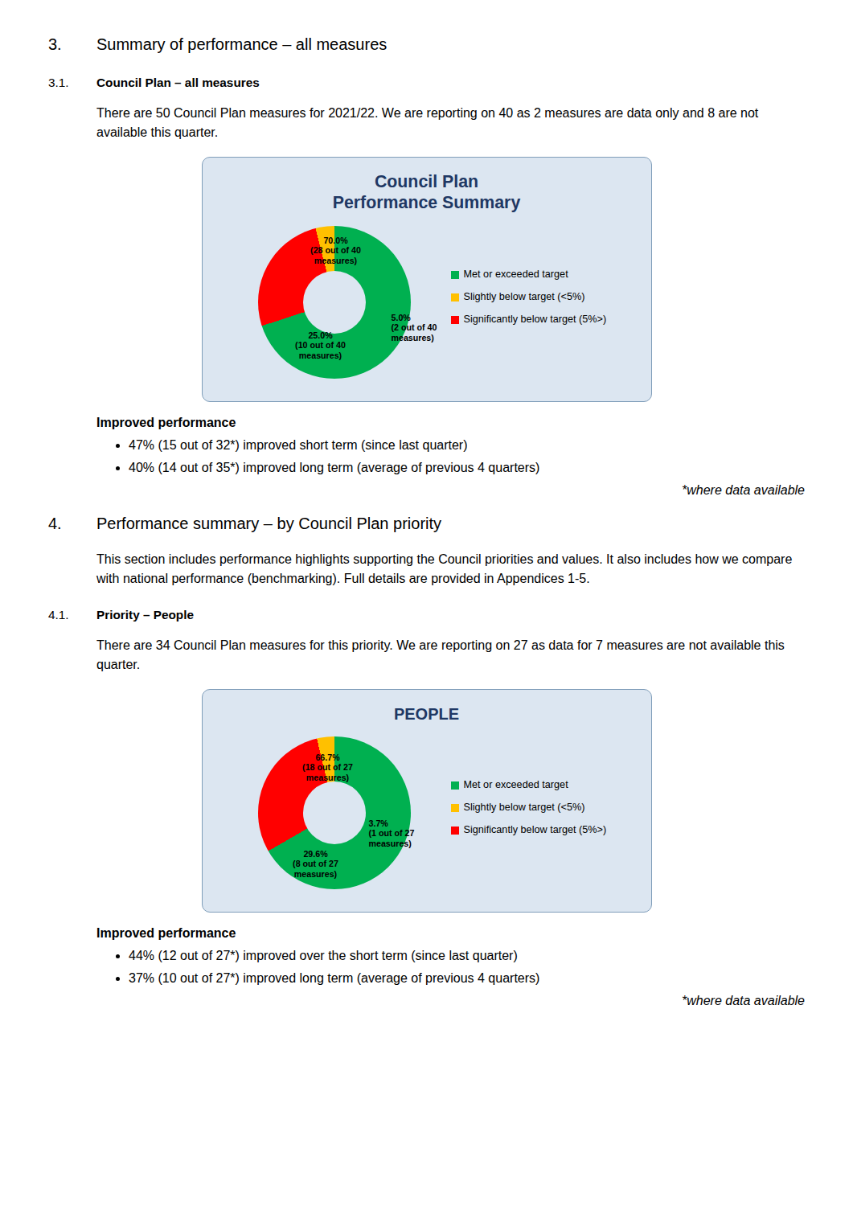3. Summary of performance – all measures
3.1. Council Plan – all measures
There are 50 Council Plan measures for 2021/22. We are reporting on 40 as 2 measures are data only and 8 are not available this quarter.
Council Plan
Performance Summary
70.0%
(28 out of 40
measures)
25.0%
(10 out of 40
measures)
5.0%
(2 out of 40
measures)
Met or exceeded target
Slightly below target (<5%)
Significantly below target (5%>)
Improved performance
47% (15 out of 32*) improved short term (since last quarter)
40% (14 out of 35*) improved long term (average of previous 4 quarters)
*where data available
4. Performance summary – by Council Plan priority
This section includes performance highlights supporting the Council priorities and values. It also includes how we compare with national performance (benchmarking). Full details are provided in Appendices 1-5.
4.1. Priority – People
There are 34 Council Plan measures for this priority. We are reporting on 27 as data for 7 measures are not available this quarter.
PEOPLE
66.7%
(18 out of 27
measures)
29.6%
(8 out of 27
measures)
3.7%
(1 out of 27
measures)
Met or exceeded target
Slightly below target (<5%)
Significantly below target (5%>)
Improved performance
44% (12 out of 27*) improved over the short term (since last quarter)
37% (10 out of 27*) improved long term (average of previous 4 quarters)
*where data available